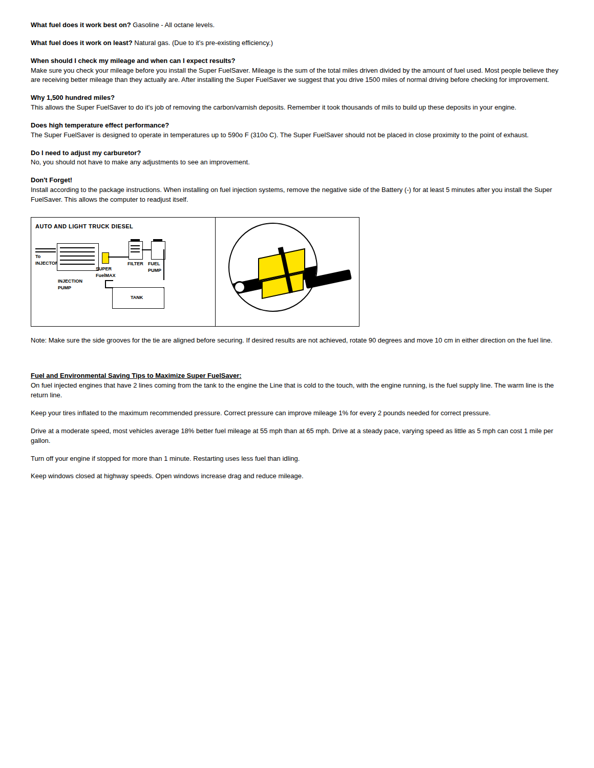What fuel does it work best on? Gasoline - All octane levels.
What fuel does it work on least? Natural gas. (Due to it's pre-existing efficiency.)
When should I check my mileage and when can I expect results?
Make sure you check your mileage before you install the Super FuelSaver. Mileage is the sum of the total miles driven divided by the amount of fuel used. Most people believe they are receiving better mileage than they actually are. After installing the Super FuelSaver we suggest that you drive 1500 miles of normal driving before checking for improvement.
Why 1,500 hundred miles?
This allows the Super FuelSaver to do it's job of removing the carbon/varnish deposits. Remember it took thousands of mils to build up these deposits in your engine.
Does high temperature effect performance?
The Super FuelSaver is designed to operate in temperatures up to 590o F (310o C). The Super FuelSaver should not be placed in close proximity to the point of exhaust.
Do I need to adjust my carburetor?
No, you should not have to make any adjustments to see an improvement.
Don't Forget!
Install according to the package instructions. When installing on fuel injection systems, remove the negative side of the Battery (-) for at least 5 minutes after you install the Super FuelSaver. This allows the computer to readjust itself.
AUTO AND LIGHT TRUCK DIESEL
To
INJECTOR
INJECTION
PUMP
SUPER
FuelMAX
FILTER
FUEL
PUMP
TANK
Note: Make sure the side grooves for the tie are aligned before securing. If desired results are not achieved, rotate 90 degrees and move 10 cm in either direction on the fuel line.
Fuel and Environmental Saving Tips to Maximize Super FuelSaver:
On fuel injected engines that have 2 lines coming from the tank to the engine the Line that is cold to the touch, with the engine running, is the fuel supply line. The warm line is the return line.
Keep your tires inflated to the maximum recommended pressure. Correct pressure can improve mileage 1% for every 2 pounds needed for correct pressure.
Drive at a moderate speed, most vehicles average 18% better fuel mileage at 55 mph than at 65 mph. Drive at a steady pace, varying speed as little as 5 mph can cost 1 mile per gallon.
Turn off your engine if stopped for more than 1 minute. Restarting uses less fuel than idling.
Keep windows closed at highway speeds. Open windows increase drag and reduce mileage.